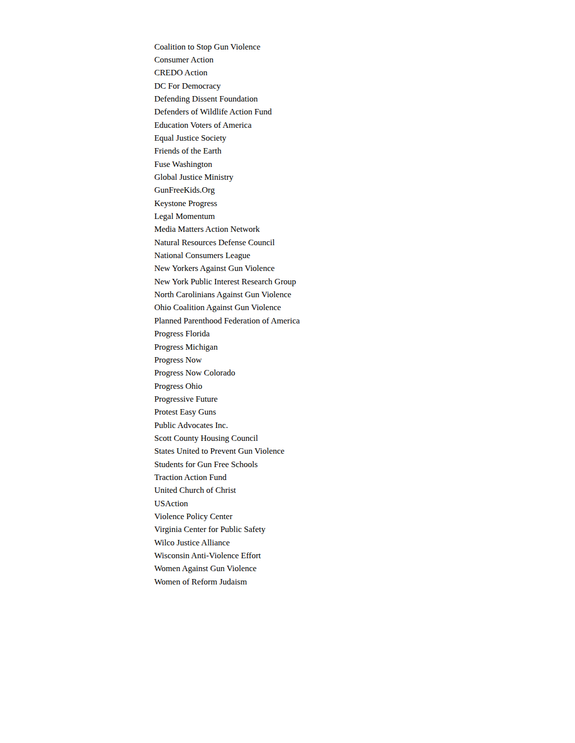Coalition to Stop Gun Violence
Consumer Action
CREDO Action
DC For Democracy
Defending Dissent Foundation
Defenders of Wildlife Action Fund
Education Voters of America
Equal Justice Society
Friends of the Earth
Fuse Washington
Global Justice Ministry
GunFreeKids.Org
Keystone Progress
Legal Momentum
Media Matters Action Network
Natural Resources Defense Council
National Consumers League
New Yorkers Against Gun Violence
New York Public Interest Research Group
North Carolinians Against Gun Violence
Ohio Coalition Against Gun Violence
Planned Parenthood Federation of America
Progress Florida
Progress Michigan
Progress Now
Progress Now Colorado
Progress Ohio
Progressive Future
Protest Easy Guns
Public Advocates Inc.
Scott County Housing Council
States United to Prevent Gun Violence
Students for Gun Free Schools
Traction Action Fund
United Church of Christ
USAction
Violence Policy Center
Virginia Center for Public Safety
Wilco Justice Alliance
Wisconsin Anti-Violence Effort
Women Against Gun Violence
Women of Reform Judaism